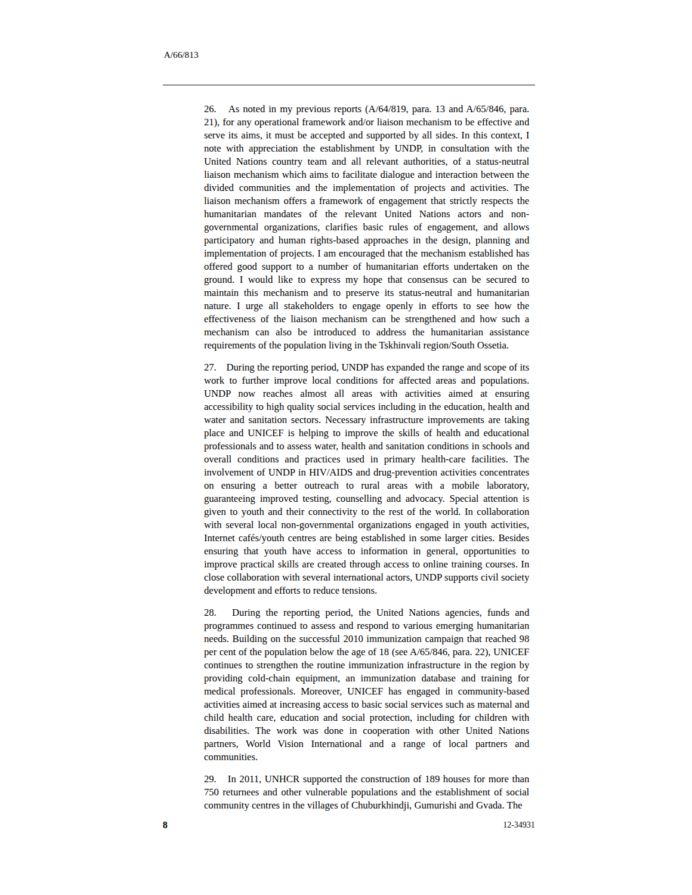A/66/813
26. As noted in my previous reports (A/64/819, para. 13 and A/65/846, para. 21), for any operational framework and/or liaison mechanism to be effective and serve its aims, it must be accepted and supported by all sides. In this context, I note with appreciation the establishment by UNDP, in consultation with the United Nations country team and all relevant authorities, of a status-neutral liaison mechanism which aims to facilitate dialogue and interaction between the divided communities and the implementation of projects and activities. The liaison mechanism offers a framework of engagement that strictly respects the humanitarian mandates of the relevant United Nations actors and non-governmental organizations, clarifies basic rules of engagement, and allows participatory and human rights-based approaches in the design, planning and implementation of projects. I am encouraged that the mechanism established has offered good support to a number of humanitarian efforts undertaken on the ground. I would like to express my hope that consensus can be secured to maintain this mechanism and to preserve its status-neutral and humanitarian nature. I urge all stakeholders to engage openly in efforts to see how the effectiveness of the liaison mechanism can be strengthened and how such a mechanism can also be introduced to address the humanitarian assistance requirements of the population living in the Tskhinvali region/South Ossetia.
27. During the reporting period, UNDP has expanded the range and scope of its work to further improve local conditions for affected areas and populations. UNDP now reaches almost all areas with activities aimed at ensuring accessibility to high quality social services including in the education, health and water and sanitation sectors. Necessary infrastructure improvements are taking place and UNICEF is helping to improve the skills of health and educational professionals and to assess water, health and sanitation conditions in schools and overall conditions and practices used in primary health-care facilities. The involvement of UNDP in HIV/AIDS and drug-prevention activities concentrates on ensuring a better outreach to rural areas with a mobile laboratory, guaranteeing improved testing, counselling and advocacy. Special attention is given to youth and their connectivity to the rest of the world. In collaboration with several local non-governmental organizations engaged in youth activities, Internet cafés/youth centres are being established in some larger cities. Besides ensuring that youth have access to information in general, opportunities to improve practical skills are created through access to online training courses. In close collaboration with several international actors, UNDP supports civil society development and efforts to reduce tensions.
28. During the reporting period, the United Nations agencies, funds and programmes continued to assess and respond to various emerging humanitarian needs. Building on the successful 2010 immunization campaign that reached 98 per cent of the population below the age of 18 (see A/65/846, para. 22), UNICEF continues to strengthen the routine immunization infrastructure in the region by providing cold-chain equipment, an immunization database and training for medical professionals. Moreover, UNICEF has engaged in community-based activities aimed at increasing access to basic social services such as maternal and child health care, education and social protection, including for children with disabilities. The work was done in cooperation with other United Nations partners, World Vision International and a range of local partners and communities.
29. In 2011, UNHCR supported the construction of 189 houses for more than 750 returnees and other vulnerable populations and the establishment of social community centres in the villages of Chuburkhindji, Gumurishi and Gvada. The
8 12-34931